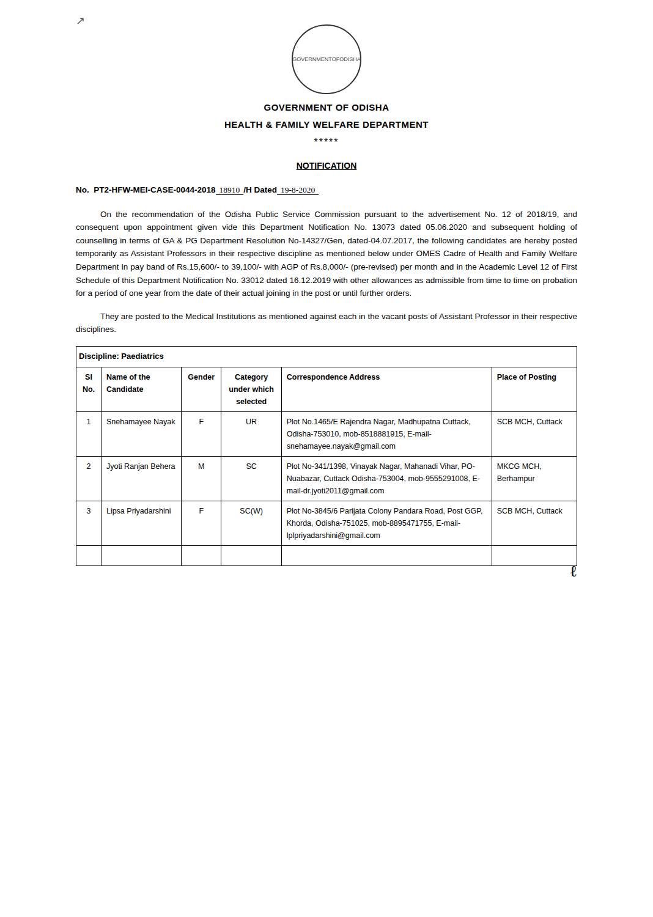↗
GOVERNMENT OF ODISHA
GOVERNMENT OF ODISHA
HEALTH & FAMILY WELFARE DEPARTMENT
*****
NOTIFICATION
No. PT2-HFW-MEI-CASE-0044-201818910/H Dated19-8-2020
On the recommendation of the Odisha Public Service Commission pursuant to the advertisement No. 12 of 2018/19, and consequent upon appointment given vide this Department Notification No. 13073 dated 05.06.2020 and subsequent holding of counselling in terms of GA & PG Department Resolution No-14327/Gen, dated-04.07.2017, the following candidates are hereby posted temporarily as Assistant Professors in their respective discipline as mentioned below under OMES Cadre of Health and Family Welfare Department in pay band of Rs.15,600/- to 39,100/- with AGP of Rs.8,000/- (pre-revised) per month and in the Academic Level 12 of First Schedule of this Department Notification No. 33012 dated 16.12.2019 with other allowances as admissible from time to time on probation for a period of one year from the date of their actual joining in the post or until further orders.
They are posted to the Medical Institutions as mentioned against each in the vacant posts of Assistant Professor in their respective disciplines.
Discipline: Paediatrics
| Sl No. | Name of the Candidate | Gender | Category under which selected | Correspondence Address | Place of Posting |
| --- | --- | --- | --- | --- | --- |
| 1 | Snehamayee Nayak | F | UR | Plot No.1465/E Rajendra Nagar, Madhupatna Cuttack, Odisha-753010, mob-8518881915, E-mail-snehamayee.nayak@gmail.com | SCB MCH, Cuttack |
| 2 | Jyoti Ranjan Behera | M | SC | Plot No-341/1398, Vinayak Nagar, Mahanadi Vihar, PO-Nuabazar, Cuttack Odisha-753004, mob-9555291008, E-mail-dr.jyoti2011@gmail.com | MKCG MCH, Berhampur |
| 3 | Lipsa Priyadarshini | F | SC(W) | Plot No-3845/6 Parijata Colony Pandara Road, Post GGP, Khorda, Odisha-751025, mob-8895471755, E-mail-lplpriyadarshini@gmail.com | SCB MCH, Cuttack |
ℓ